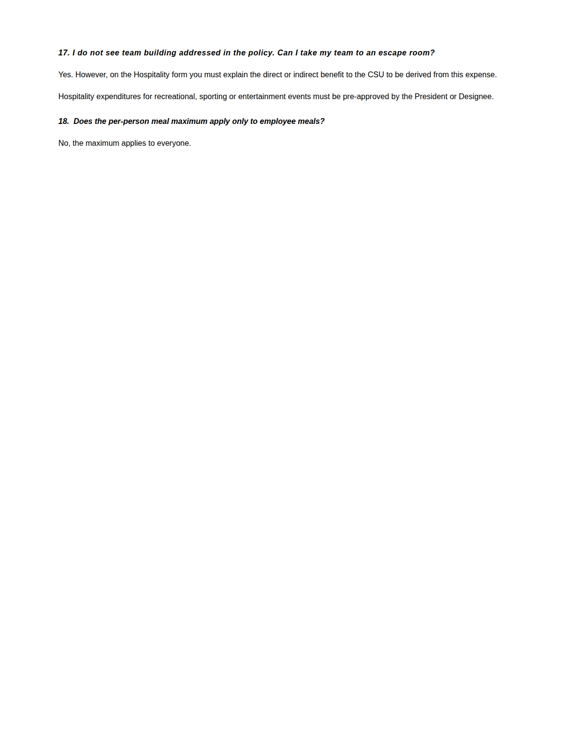17. I do not see team building addressed in the policy. Can I take my team to an escape room?
Yes. However, on the Hospitality form you must explain the direct or indirect benefit to the CSU to be derived from this expense.
Hospitality expenditures for recreational, sporting or entertainment events must be pre-approved by the President or Designee.
18. Does the per-person meal maximum apply only to employee meals?
No, the maximum applies to everyone.